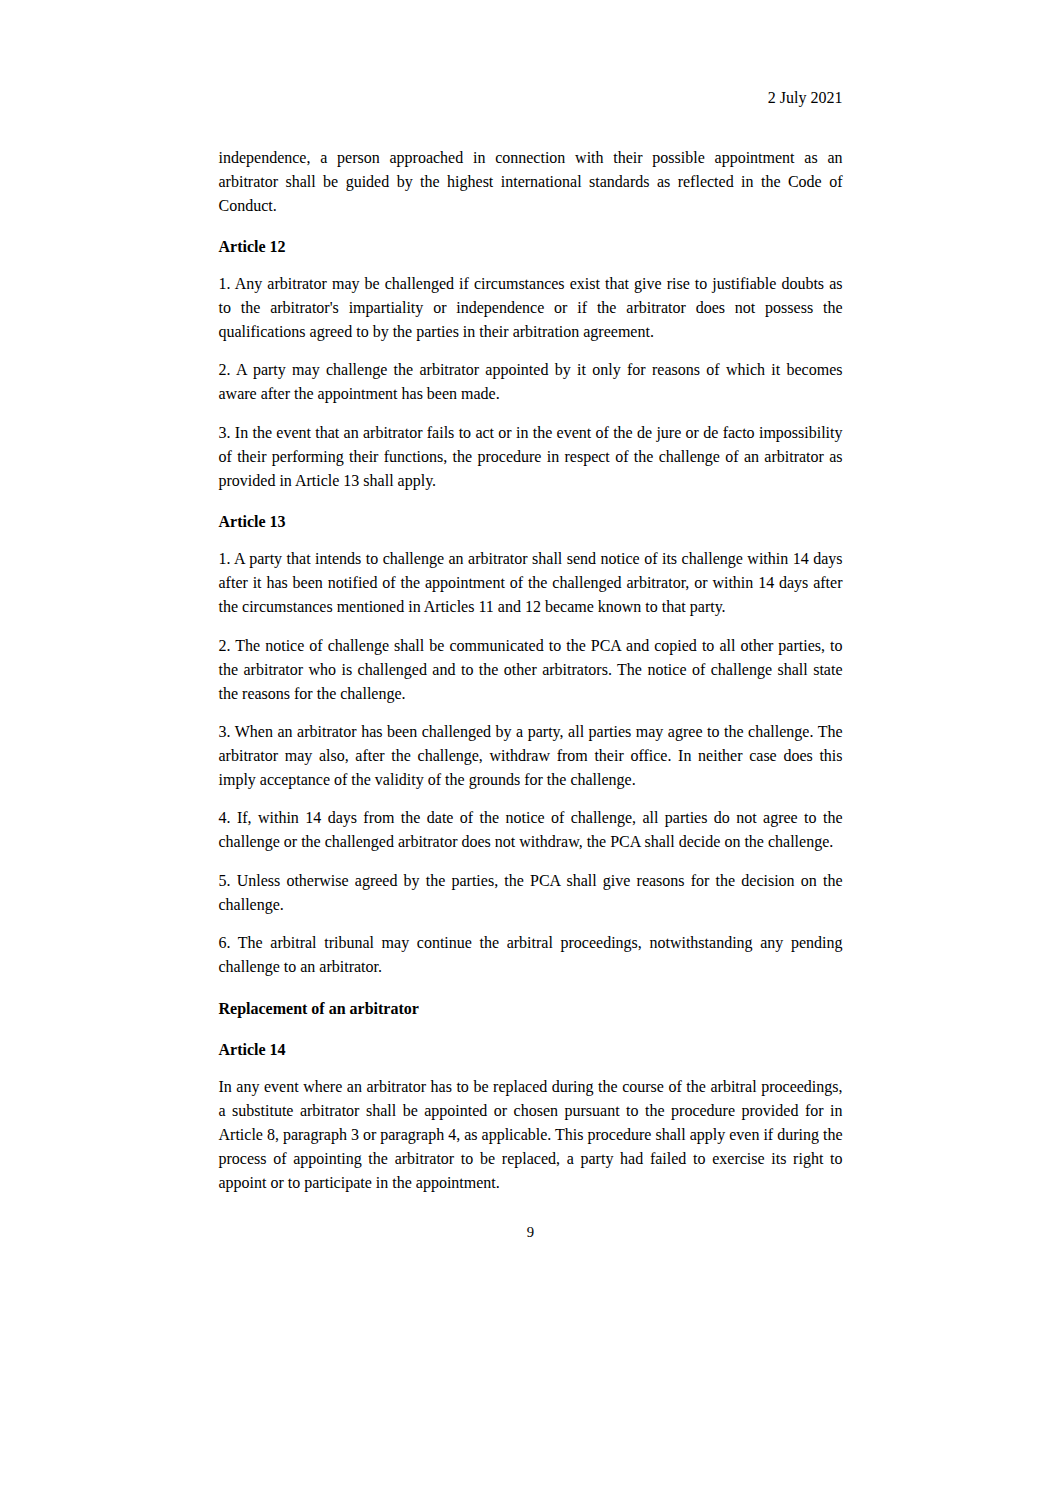2 July 2021
independence, a person approached in connection with their possible appointment as an arbitrator shall be guided by the highest international standards as reflected in the Code of Conduct.
Article 12
1. Any arbitrator may be challenged if circumstances exist that give rise to justifiable doubts as to the arbitrator's impartiality or independence or if the arbitrator does not possess the qualifications agreed to by the parties in their arbitration agreement.
2. A party may challenge the arbitrator appointed by it only for reasons of which it becomes aware after the appointment has been made.
3. In the event that an arbitrator fails to act or in the event of the de jure or de facto impossibility of their performing their functions, the procedure in respect of the challenge of an arbitrator as provided in Article 13 shall apply.
Article 13
1. A party that intends to challenge an arbitrator shall send notice of its challenge within 14 days after it has been notified of the appointment of the challenged arbitrator, or within 14 days after the circumstances mentioned in Articles 11 and 12 became known to that party.
2. The notice of challenge shall be communicated to the PCA and copied to all other parties, to the arbitrator who is challenged and to the other arbitrators. The notice of challenge shall state the reasons for the challenge.
3. When an arbitrator has been challenged by a party, all parties may agree to the challenge. The arbitrator may also, after the challenge, withdraw from their office. In neither case does this imply acceptance of the validity of the grounds for the challenge.
4. If, within 14 days from the date of the notice of challenge, all parties do not agree to the challenge or the challenged arbitrator does not withdraw, the PCA shall decide on the challenge.
5. Unless otherwise agreed by the parties, the PCA shall give reasons for the decision on the challenge.
6. The arbitral tribunal may continue the arbitral proceedings, notwithstanding any pending challenge to an arbitrator.
Replacement of an arbitrator
Article 14
In any event where an arbitrator has to be replaced during the course of the arbitral proceedings, a substitute arbitrator shall be appointed or chosen pursuant to the procedure provided for in Article 8, paragraph 3 or paragraph 4, as applicable. This procedure shall apply even if during the process of appointing the arbitrator to be replaced, a party had failed to exercise its right to appoint or to participate in the appointment.
9